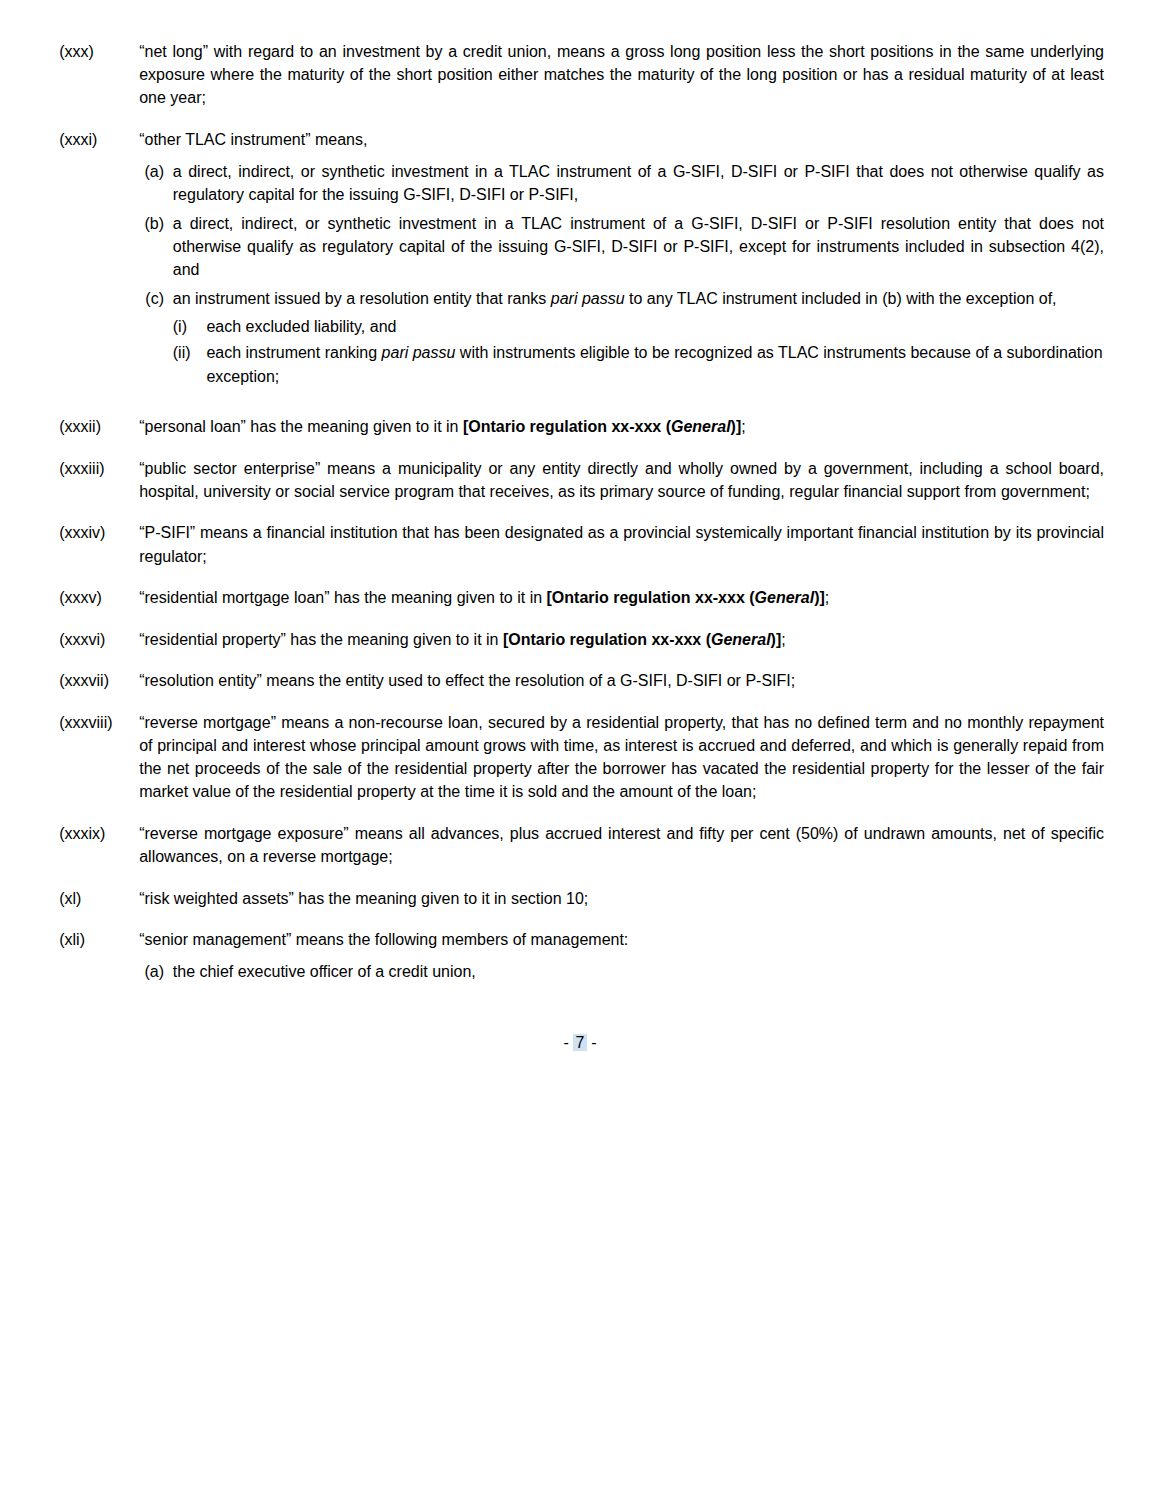(xxx) “net long” with regard to an investment by a credit union, means a gross long position less the short positions in the same underlying exposure where the maturity of the short position either matches the maturity of the long position or has a residual maturity of at least one year;
(xxxi) “other TLAC instrument” means,
(a) a direct, indirect, or synthetic investment in a TLAC instrument of a G-SIFI, D-SIFI or P-SIFI that does not otherwise qualify as regulatory capital for the issuing G-SIFI, D-SIFI or P-SIFI,
(b) a direct, indirect, or synthetic investment in a TLAC instrument of a G-SIFI, D-SIFI or P-SIFI resolution entity that does not otherwise qualify as regulatory capital of the issuing G-SIFI, D-SIFI or P-SIFI, except for instruments included in subsection 4(2), and
(c) an instrument issued by a resolution entity that ranks pari passu to any TLAC instrument included in (b) with the exception of,
(i) each excluded liability, and
(ii) each instrument ranking pari passu with instruments eligible to be recognized as TLAC instruments because of a subordination exception;
(xxxii) “personal loan” has the meaning given to it in [Ontario regulation xx-xxx (General)];
(xxxiii) “public sector enterprise” means a municipality or any entity directly and wholly owned by a government, including a school board, hospital, university or social service program that receives, as its primary source of funding, regular financial support from government;
(xxxiv) “P-SIFI” means a financial institution that has been designated as a provincial systemically important financial institution by its provincial regulator;
(xxxv) “residential mortgage loan” has the meaning given to it in [Ontario regulation xx-xxx (General)];
(xxxvi) “residential property” has the meaning given to it in [Ontario regulation xx-xxx (General)];
(xxxvii) “resolution entity” means the entity used to effect the resolution of a G-SIFI, D-SIFI or P-SIFI;
(xxxviii) “reverse mortgage” means a non-recourse loan, secured by a residential property, that has no defined term and no monthly repayment of principal and interest whose principal amount grows with time, as interest is accrued and deferred, and which is generally repaid from the net proceeds of the sale of the residential property after the borrower has vacated the residential property for the lesser of the fair market value of the residential property at the time it is sold and the amount of the loan;
(xxxix) “reverse mortgage exposure” means all advances, plus accrued interest and fifty per cent (50%) of undrawn amounts, net of specific allowances, on a reverse mortgage;
(xl) “risk weighted assets” has the meaning given to it in section 10;
(xli) “senior management” means the following members of management:
(a) the chief executive officer of a credit union,
- 7 -